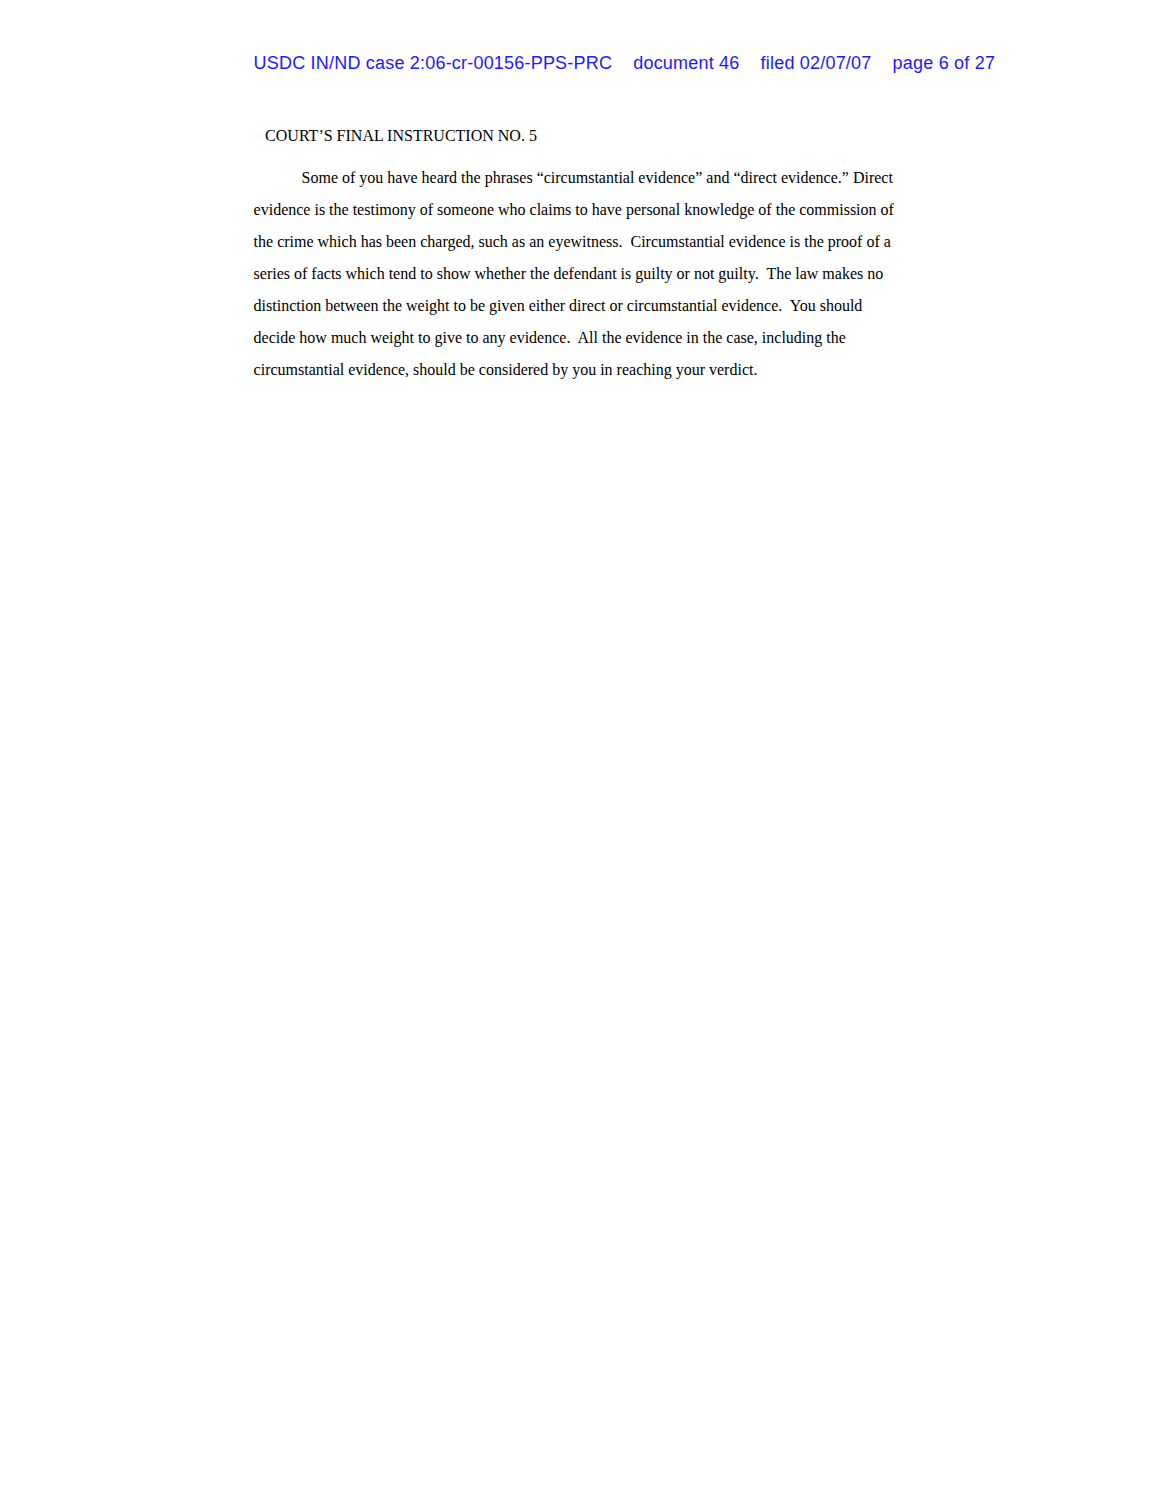USDC IN/ND case 2:06-cr-00156-PPS-PRC document 46 filed 02/07/07 page 6 of 27
COURT’S FINAL INSTRUCTION NO. 5
Some of you have heard the phrases “circumstantial evidence” and “direct evidence.” Direct evidence is the testimony of someone who claims to have personal knowledge of the commission of the crime which has been charged, such as an eyewitness. Circumstantial evidence is the proof of a series of facts which tend to show whether the defendant is guilty or not guilty. The law makes no distinction between the weight to be given either direct or circumstantial evidence. You should decide how much weight to give to any evidence. All the evidence in the case, including the circumstantial evidence, should be considered by you in reaching your verdict.